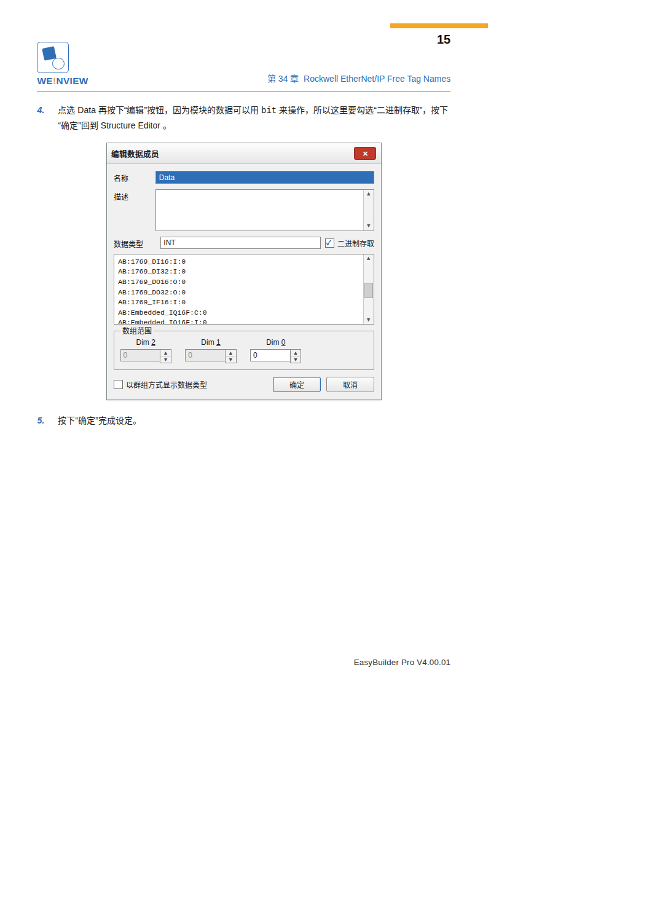15
WE!NVIEW
第 34 章 Rockwell EtherNet/IP Free Tag Names
4. 点选 Data 再按下“编辑”按钮，因为模块的数据可以用 bit 来操作，所以这里要勾选“二进制存取”，按下“确定”回到 Structure Editor 。
编辑数据成员
✕
名称
Data
描述
▲
▼
数据类型
INT
二进制存取
AB:1769_DI16:I:0
AB:1769_DI32:I:0
AB:1769_DO16:O:0
AB:1769_DO32:O:0
AB:1769_IF16:I:0
AB:Embedded_IQ16F:C:0
AB:Embedded_IQ16F:I:0
AB:Embedded_OB16:C:0
AB:Embedded_OB16:I:0
AB:Embedded_OB16:O:0
▲
▼
数组范围
Dim 2
0
▲▼
Dim 1
0
▲▼
Dim 0
0
▲▼
以群组方式显示数据类型
确定
取消
5. 按下“确定”完成设定。
EasyBuilder Pro V4.00.01